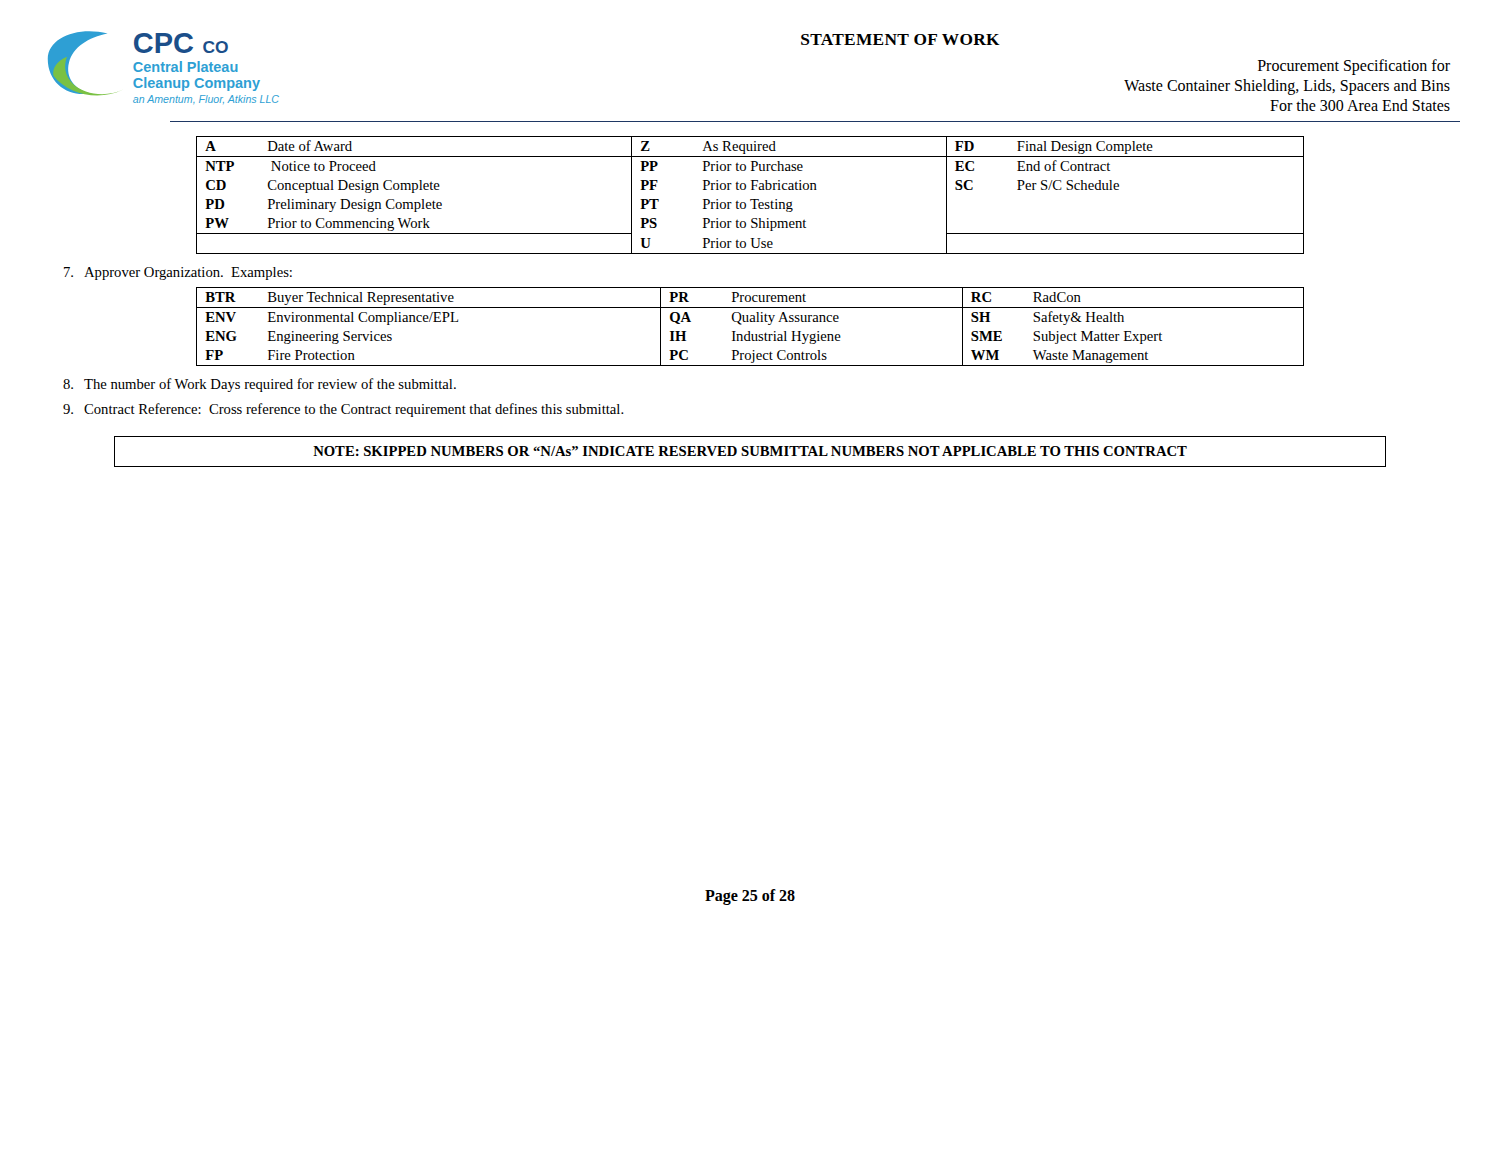CPC CO Central Plateau Cleanup Company an Amentum, Fluor, Atkins LLC
STATEMENT OF WORK
Procurement Specification for
Waste Container Shielding, Lids, Spacers and Bins
For the 300 Area End States
| A | Date of Award | Z | As Required | FD | Final Design Complete |
| NTP | Notice to Proceed | PP | Prior to Purchase | EC | End of Contract |
| CD | Conceptual Design Complete | PF | Prior to Fabrication | SC | Per S/C Schedule |
| PD | Preliminary Design Complete | PT | Prior to Testing | | |
| PW | Prior to Commencing Work | PS | Prior to Shipment | | |
| | U | Prior to Use | |
7.
Approver Organization. Examples:
| BTR | Buyer Technical Representative | PR | Procurement | RC | RadCon |
| ENV | Environmental Compliance/EPL | QA | Quality Assurance | SH | Safety& Health |
| ENG | Engineering Services | IH | Industrial Hygiene | SME | Subject Matter Expert |
| FP | Fire Protection | PC | Project Controls | WM | Waste Management |
8.
The number of Work Days required for review of the submittal.
9.
Contract Reference: Cross reference to the Contract requirement that defines this submittal.
NOTE: SKIPPED NUMBERS OR “N/As” INDICATE RESERVED SUBMITTAL NUMBERS NOT APPLICABLE TO THIS CONTRACT
Page 25 of 28